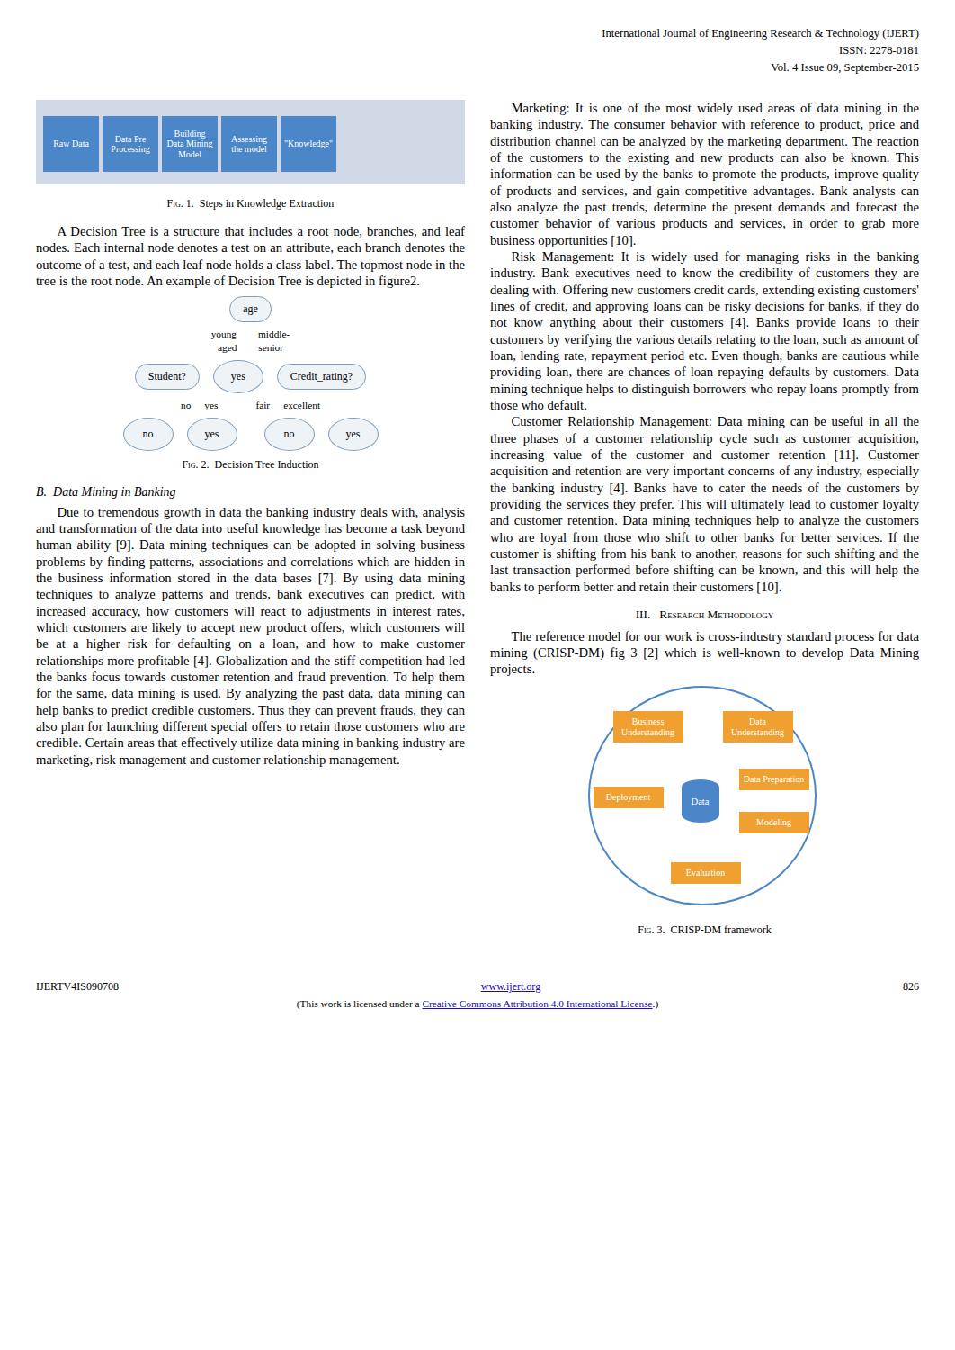International Journal of Engineering Research & Technology (IJERT)
ISSN: 2278-0181
Vol. 4 Issue 09, September-2015
Raw Data
Data Pre Processing
Building Data Mining Model
Assessing the model
"Knowledge"
Fig. 1. Steps in Knowledge Extraction
A Decision Tree is a structure that includes a root node, branches, and leaf nodes. Each internal node denotes a test on an attribute, each branch denotes the outcome of a test, and each leaf node holds a class label. The topmost node in the tree is the root node. An example of Decision Tree is depicted in figure2.
age
young middle-
aged senior
Student? yes Credit_rating?
no yes fair excellent
no yes no yes
Fig. 2. Decision Tree Induction
B. Data Mining in Banking
Due to tremendous growth in data the banking industry deals with, analysis and transformation of the data into useful knowledge has become a task beyond human ability [9]. Data mining techniques can be adopted in solving business problems by finding patterns, associations and correlations which are hidden in the business information stored in the data bases [7]. By using data mining techniques to analyze patterns and trends, bank executives can predict, with increased accuracy, how customers will react to adjustments in interest rates, which customers are likely to accept new product offers, which customers will be at a higher risk for defaulting on a loan, and how to make customer relationships more profitable [4]. Globalization and the stiff competition had led the banks focus towards customer retention and fraud prevention. To help them for the same, data mining is used. By analyzing the past data, data mining can help banks to predict credible customers. Thus they can prevent frauds, they can also plan for launching different special offers to retain those customers who are credible. Certain areas that effectively utilize data mining in banking industry are marketing, risk management and customer relationship management.
Marketing: It is one of the most widely used areas of data mining in the banking industry. The consumer behavior with reference to product, price and distribution channel can be analyzed by the marketing department. The reaction of the customers to the existing and new products can also be known. This information can be used by the banks to promote the products, improve quality of products and services, and gain competitive advantages. Bank analysts can also analyze the past trends, determine the present demands and forecast the customer behavior of various products and services, in order to grab more business opportunities [10].
Risk Management: It is widely used for managing risks in the banking industry. Bank executives need to know the credibility of customers they are dealing with. Offering new customers credit cards, extending existing customers' lines of credit, and approving loans can be risky decisions for banks, if they do not know anything about their customers [4]. Banks provide loans to their customers by verifying the various details relating to the loan, such as amount of loan, lending rate, repayment period etc. Even though, banks are cautious while providing loan, there are chances of loan repaying defaults by customers. Data mining technique helps to distinguish borrowers who repay loans promptly from those who default.
Customer Relationship Management: Data mining can be useful in all the three phases of a customer relationship cycle such as customer acquisition, increasing value of the customer and customer retention [11]. Customer acquisition and retention are very important concerns of any industry, especially the banking industry [4]. Banks have to cater the needs of the customers by providing the services they prefer. This will ultimately lead to customer loyalty and customer retention. Data mining techniques help to analyze the customers who are loyal from those who shift to other banks for better services. If the customer is shifting from his bank to another, reasons for such shifting and the last transaction performed before shifting can be known, and this will help the banks to perform better and retain their customers [10].
III. Research Methodology
The reference model for our work is cross-industry standard process for data mining (CRISP-DM) fig 3 [2] which is well-known to develop Data Mining projects.
Business Understanding
Data Understanding
Data Preparation
Modeling
Evaluation
Deployment
Data
Fig. 3. CRISP-DM framework
IJERTV4IS090708
www.ijert.org
826
(This work is licensed under a Creative Commons Attribution 4.0 International License.)